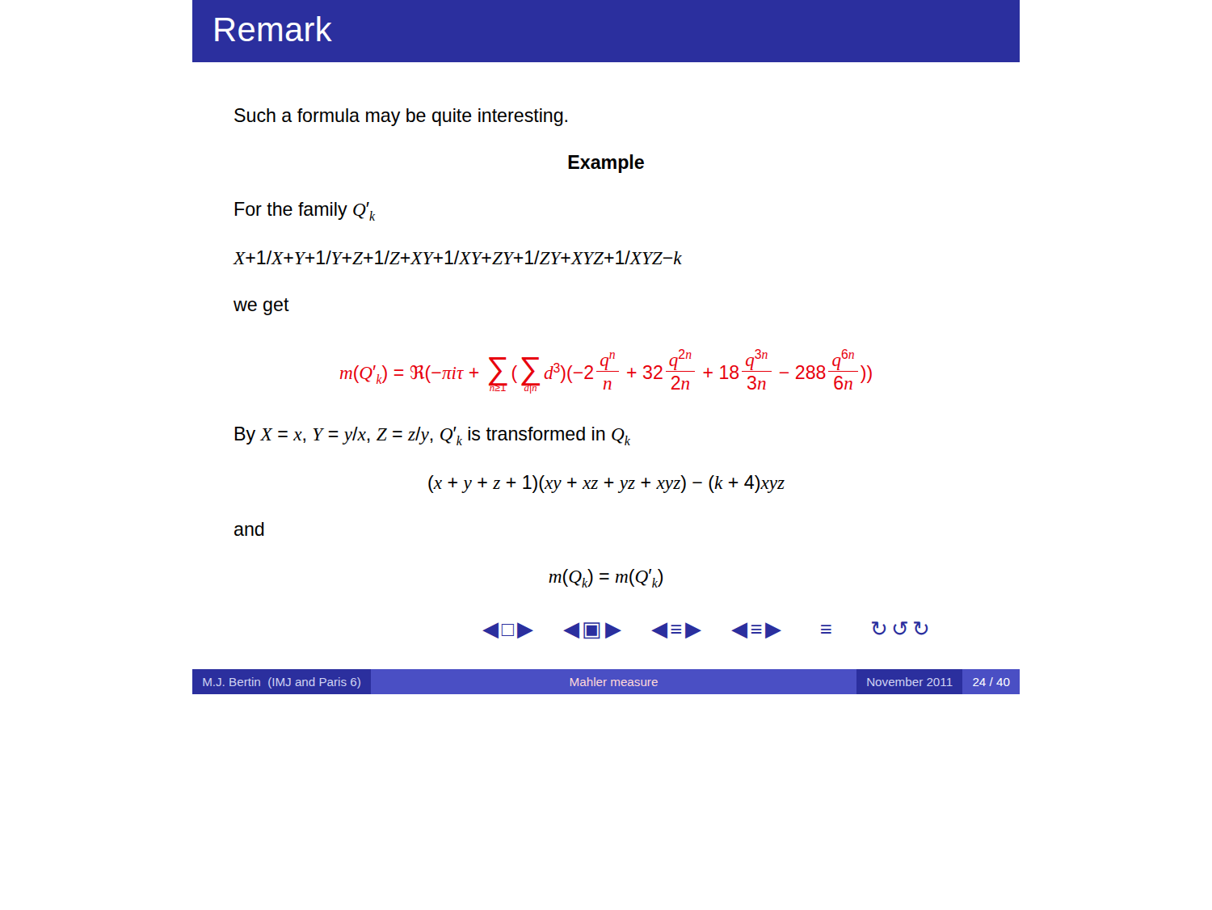Remark
Such a formula may be quite interesting.
Example
For the family Q′k
X+1/X+Y+1/Y+Z+1/Z+XY+1/XY+ZY+1/ZY+XYZ+1/XYZ−k
we get
m(Q′k) = ℜ(−πiτ + ∑n≥1(∑d|n d3)(−2qn n + 32q2n 2n + 18q3n 3n − 288q6n 6n))
By X = x, Y = y/x, Z = z/y, Q′k is transformed in Qk
(x + y + z + 1)(xy + xz + yz + xyz) − (k + 4)xyz
and
m(Qk) = m(Q′k)
◀□▶ ◀▣▶ ◀≡▶ ◀≡▶ ≡ ↻↺↻
M.J. Bertin (IMJ and Paris 6)
Mahler measure
November 2011
24 / 40